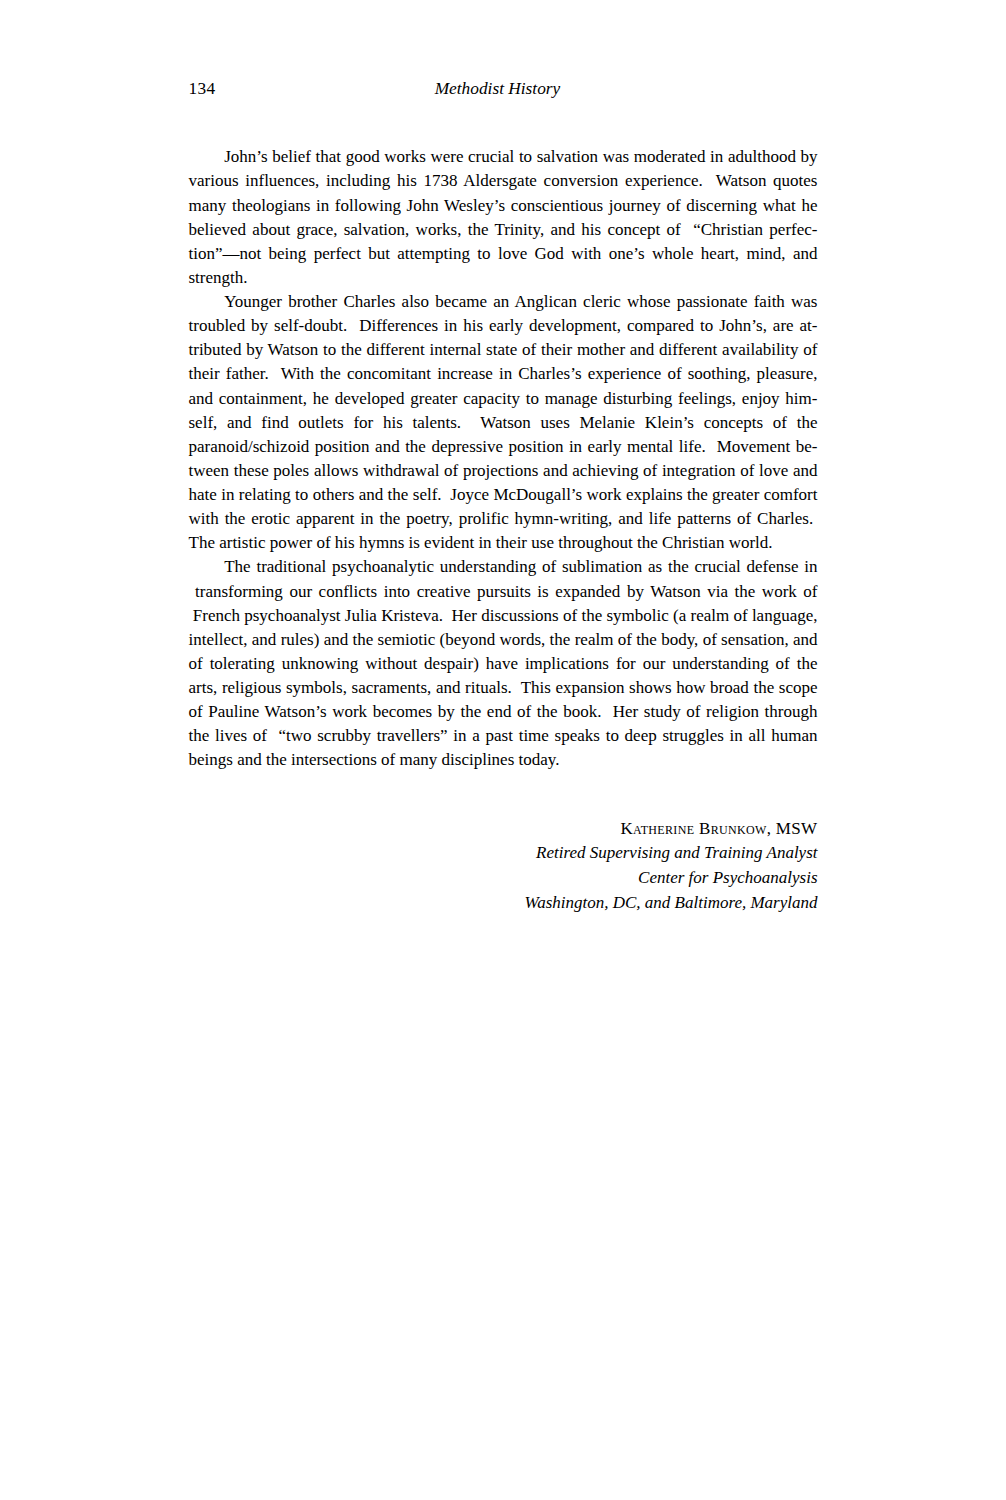134 Methodist History
John’s belief that good works were crucial to salvation was moderated in adulthood by various influences, including his 1738 Aldersgate conversion experience. Watson quotes many theologians in following John Wesley’s conscientious journey of discerning what he believed about grace, salvation, works, the Trinity, and his concept of “Christian perfection”—not being perfect but attempting to love God with one’s whole heart, mind, and strength.
Younger brother Charles also became an Anglican cleric whose passionate faith was troubled by self-doubt. Differences in his early development, compared to John’s, are attributed by Watson to the different internal state of their mother and different availability of their father. With the concomitant increase in Charles’s experience of soothing, pleasure, and containment, he developed greater capacity to manage disturbing feelings, enjoy himself, and find outlets for his talents. Watson uses Melanie Klein’s concepts of the paranoid/schizoid position and the depressive position in early mental life. Movement between these poles allows withdrawal of projections and achieving of integration of love and hate in relating to others and the self. Joyce McDougall’s work explains the greater comfort with the erotic apparent in the poetry, prolific hymn-writing, and life patterns of Charles. The artistic power of his hymns is evident in their use throughout the Christian world.
The traditional psychoanalytic understanding of sublimation as the crucial defense in transforming our conflicts into creative pursuits is expanded by Watson via the work of French psychoanalyst Julia Kristeva. Her discussions of the symbolic (a realm of language, intellect, and rules) and the semiotic (beyond words, the realm of the body, of sensation, and of tolerating unknowing without despair) have implications for our understanding of the arts, religious symbols, sacraments, and rituals. This expansion shows how broad the scope of Pauline Watson’s work becomes by the end of the book. Her study of religion through the lives of “two scrubby travellers” in a past time speaks to deep struggles in all human beings and the intersections of many disciplines today.
Katherine Brunkow, MSW
Retired Supervising and Training Analyst
Center for Psychoanalysis
Washington, DC, and Baltimore, Maryland